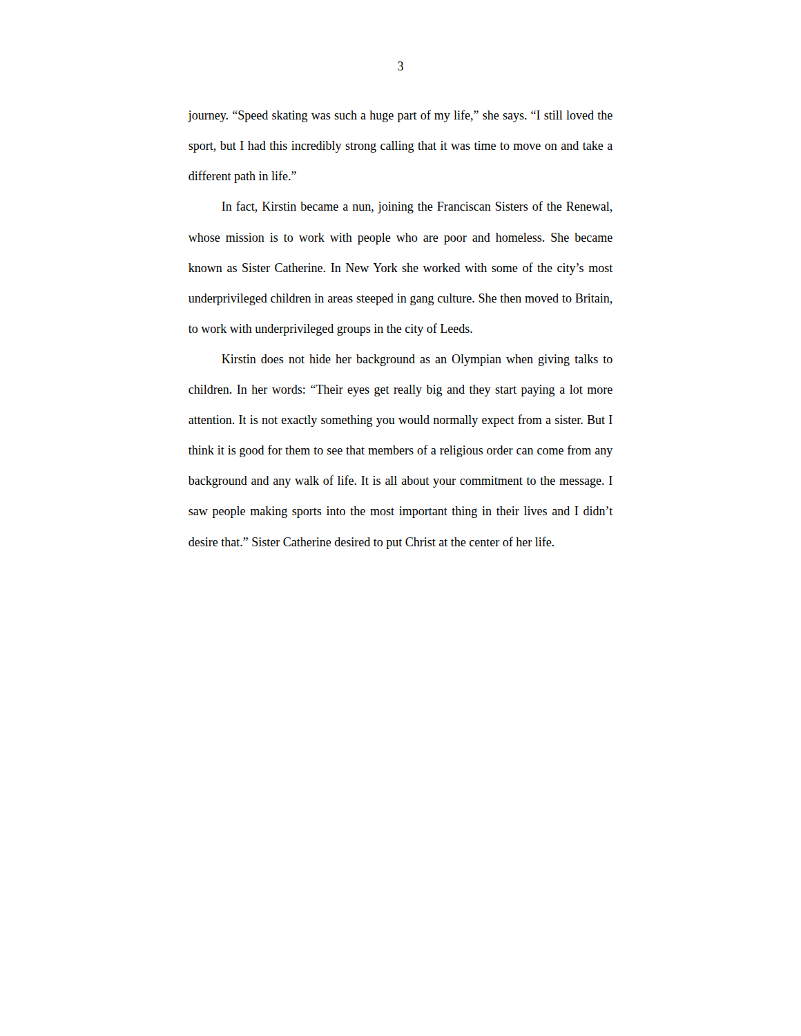3
journey. “Speed skating was such a huge part of my life,” she says. “I still loved the sport, but I had this incredibly strong calling that it was time to move on and take a different path in life.”
In fact, Kirstin became a nun, joining the Franciscan Sisters of the Renewal, whose mission is to work with people who are poor and homeless. She became known as Sister Catherine. In New York she worked with some of the city’s most underprivileged children in areas steeped in gang culture. She then moved to Britain, to work with underprivileged groups in the city of Leeds.
Kirstin does not hide her background as an Olympian when giving talks to children. In her words: “Their eyes get really big and they start paying a lot more attention. It is not exactly something you would normally expect from a sister. But I think it is good for them to see that members of a religious order can come from any background and any walk of life. It is all about your commitment to the message. I saw people making sports into the most important thing in their lives and I didn’t desire that.” Sister Catherine desired to put Christ at the center of her life.